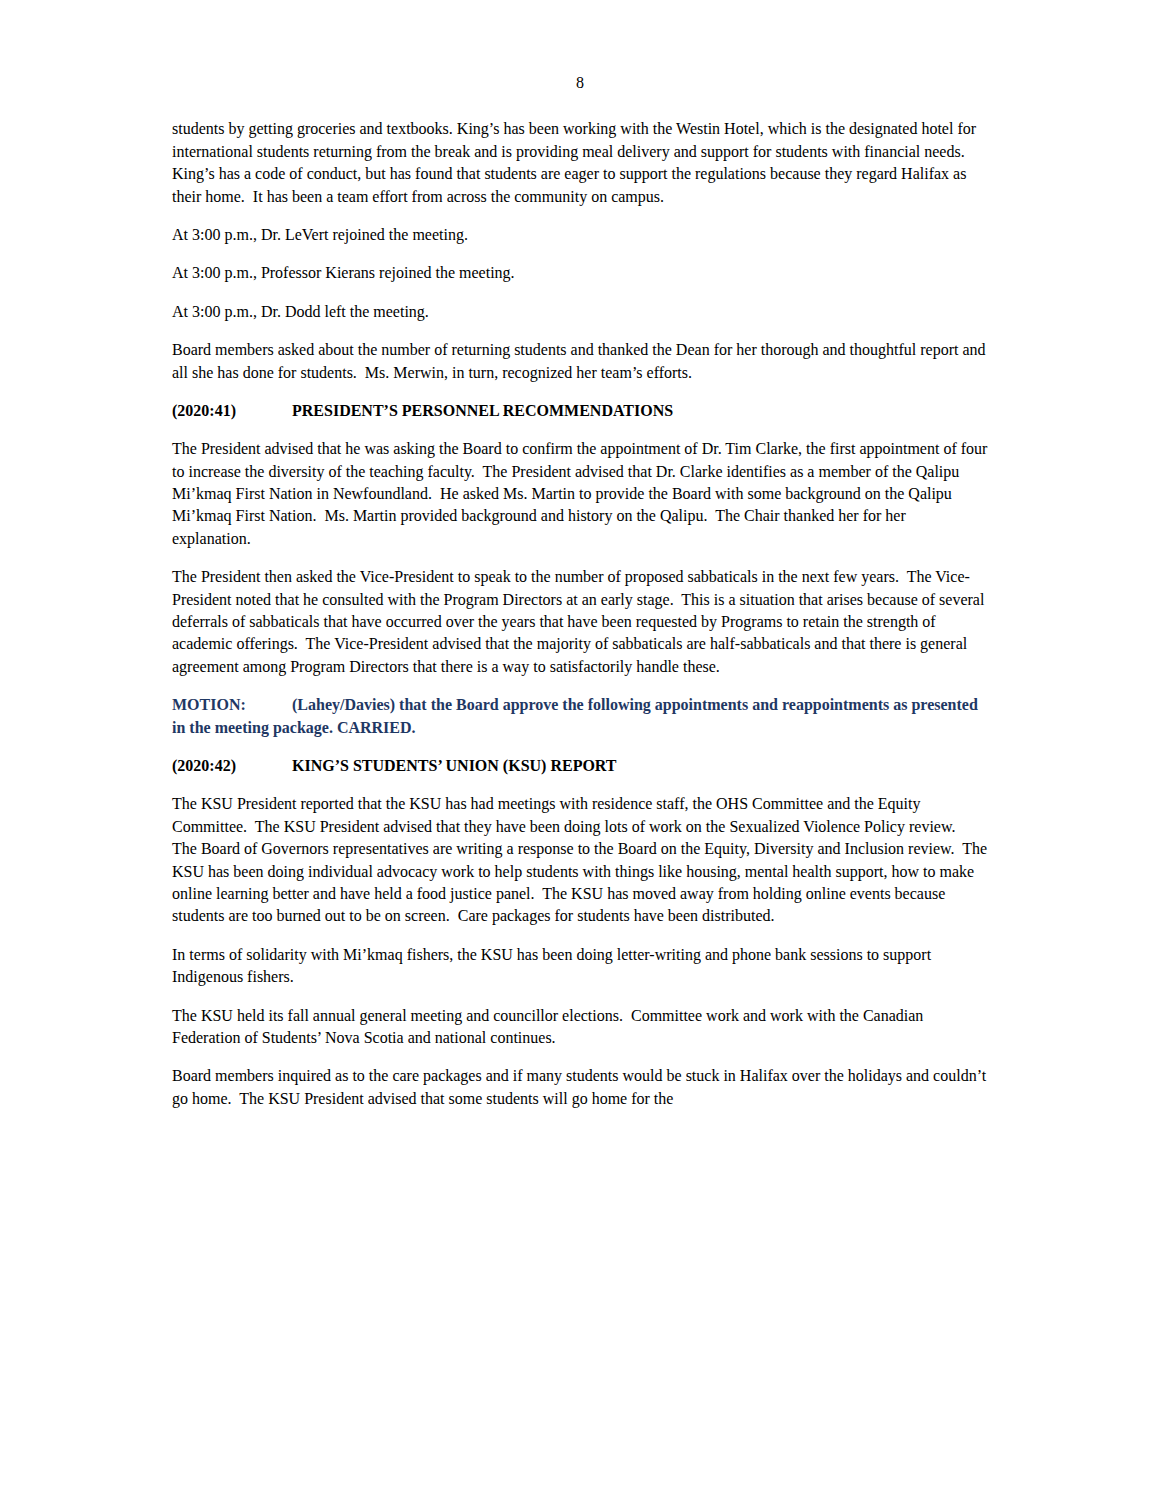8
students by getting groceries and textbooks. King’s has been working with the Westin Hotel, which is the designated hotel for international students returning from the break and is providing meal delivery and support for students with financial needs. King’s has a code of conduct, but has found that students are eager to support the regulations because they regard Halifax as their home. It has been a team effort from across the community on campus.
At 3:00 p.m., Dr. LeVert rejoined the meeting.
At 3:00 p.m., Professor Kierans rejoined the meeting.
At 3:00 p.m., Dr. Dodd left the meeting.
Board members asked about the number of returning students and thanked the Dean for her thorough and thoughtful report and all she has done for students. Ms. Merwin, in turn, recognized her team’s efforts.
(2020:41) PRESIDENT’S PERSONNEL RECOMMENDATIONS
The President advised that he was asking the Board to confirm the appointment of Dr. Tim Clarke, the first appointment of four to increase the diversity of the teaching faculty. The President advised that Dr. Clarke identifies as a member of the Qalipu Mi’kmaq First Nation in Newfoundland. He asked Ms. Martin to provide the Board with some background on the Qalipu Mi’kmaq First Nation. Ms. Martin provided background and history on the Qalipu. The Chair thanked her for her explanation.
The President then asked the Vice-President to speak to the number of proposed sabbaticals in the next few years. The Vice-President noted that he consulted with the Program Directors at an early stage. This is a situation that arises because of several deferrals of sabbaticals that have occurred over the years that have been requested by Programs to retain the strength of academic offerings. The Vice-President advised that the majority of sabbaticals are half-sabbaticals and that there is general agreement among Program Directors that there is a way to satisfactorily handle these.
MOTION:(Lahey/Davies) that the Board approve the following appointments and reappointments as presented in the meeting package. CARRIED.
(2020:42) KING’S STUDENTS’ UNION (KSU) REPORT
The KSU President reported that the KSU has had meetings with residence staff, the OHS Committee and the Equity Committee. The KSU President advised that they have been doing lots of work on the Sexualized Violence Policy review. The Board of Governors representatives are writing a response to the Board on the Equity, Diversity and Inclusion review. The KSU has been doing individual advocacy work to help students with things like housing, mental health support, how to make online learning better and have held a food justice panel. The KSU has moved away from holding online events because students are too burned out to be on screen. Care packages for students have been distributed.
In terms of solidarity with Mi’kmaq fishers, the KSU has been doing letter-writing and phone bank sessions to support Indigenous fishers.
The KSU held its fall annual general meeting and councillor elections. Committee work and work with the Canadian Federation of Students’ Nova Scotia and national continues.
Board members inquired as to the care packages and if many students would be stuck in Halifax over the holidays and couldn’t go home. The KSU President advised that some students will go home for the